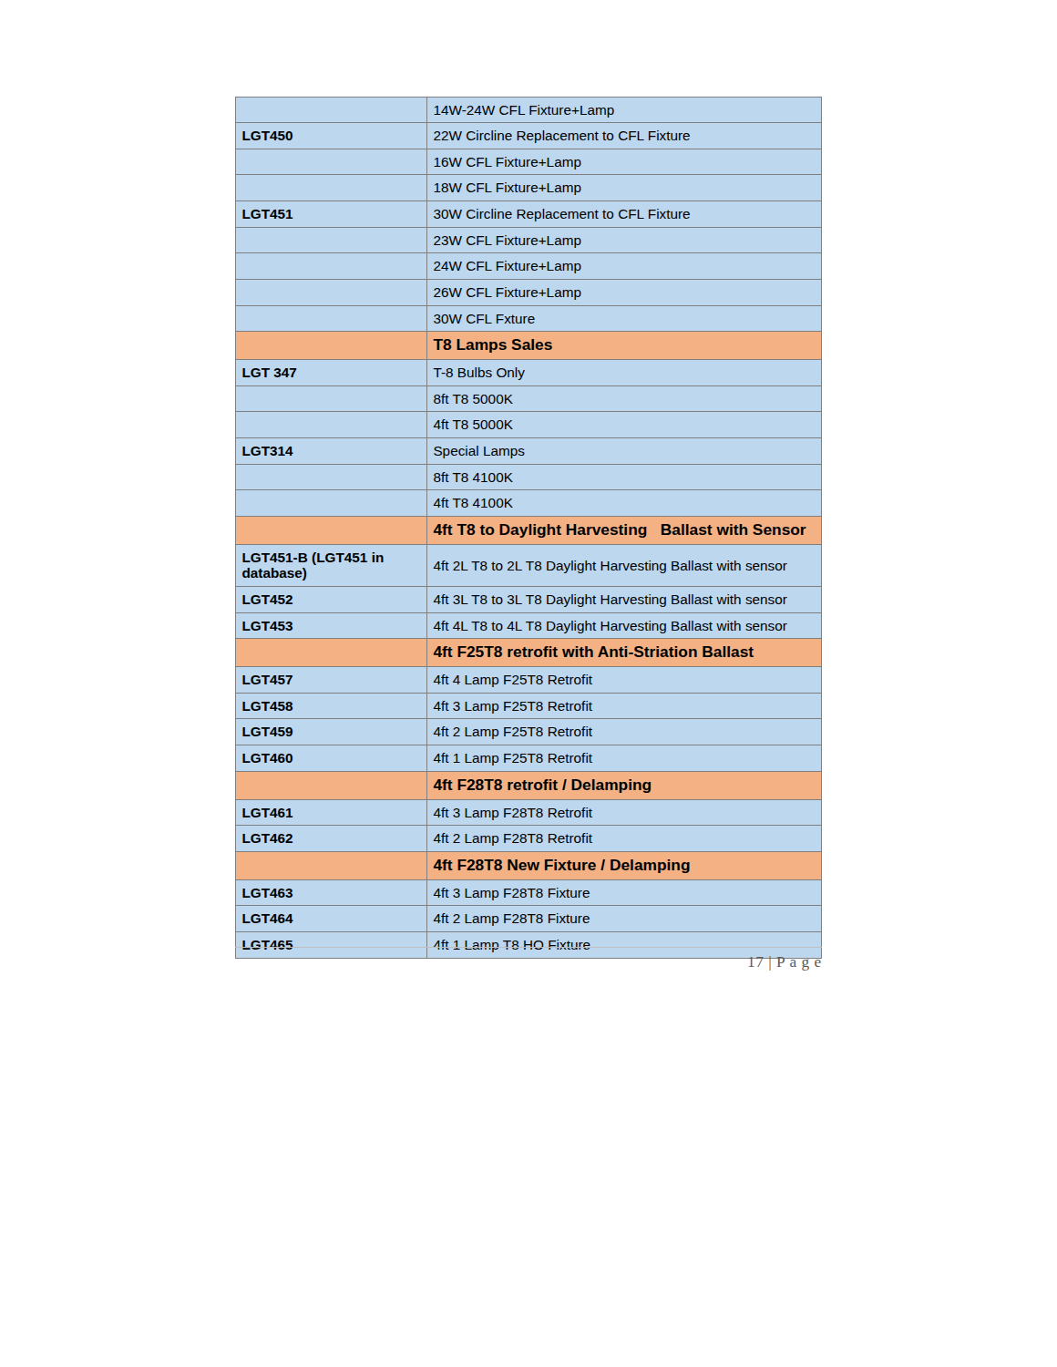| | 14W-24W CFL Fixture+Lamp |
| LGT450 | 22W Circline Replacement to CFL Fixture |
| | 16W CFL Fixture+Lamp |
| | 18W CFL Fixture+Lamp |
| LGT451 | 30W Circline Replacement to CFL Fixture |
| | 23W CFL Fixture+Lamp |
| | 24W CFL Fixture+Lamp |
| | 26W CFL Fixture+Lamp |
| | 30W CFL Fxture |
| | T8 Lamps Sales |
| LGT 347 | T-8 Bulbs Only |
| | 8ft T8 5000K |
| | 4ft T8 5000K |
| LGT314 | Special Lamps |
| | 8ft T8 4100K |
| | 4ft T8 4100K |
| | 4ft T8 to Daylight Harvesting Ballast with Sensor |
| LGT451-B (LGT451 in database) | 4ft 2L T8 to 2L T8 Daylight Harvesting Ballast with sensor |
| LGT452 | 4ft 3L T8 to 3L T8 Daylight Harvesting Ballast with sensor |
| LGT453 | 4ft 4L T8 to 4L T8 Daylight Harvesting Ballast with sensor |
| | 4ft F25T8 retrofit with Anti-Striation Ballast |
| LGT457 | 4ft 4 Lamp F25T8 Retrofit |
| LGT458 | 4ft 3 Lamp F25T8 Retrofit |
| LGT459 | 4ft 2 Lamp F25T8 Retrofit |
| LGT460 | 4ft 1 Lamp F25T8 Retrofit |
| | 4ft F28T8 retrofit / Delamping |
| LGT461 | 4ft 3 Lamp F28T8 Retrofit |
| LGT462 | 4ft 2 Lamp F28T8 Retrofit |
| | 4ft F28T8 New Fixture / Delamping |
| LGT463 | 4ft 3 Lamp F28T8 Fixture |
| LGT464 | 4ft 2 Lamp F28T8 Fixture |
| LGT465 | 4ft 1 Lamp T8 HO Fixture |
17 | P a g e